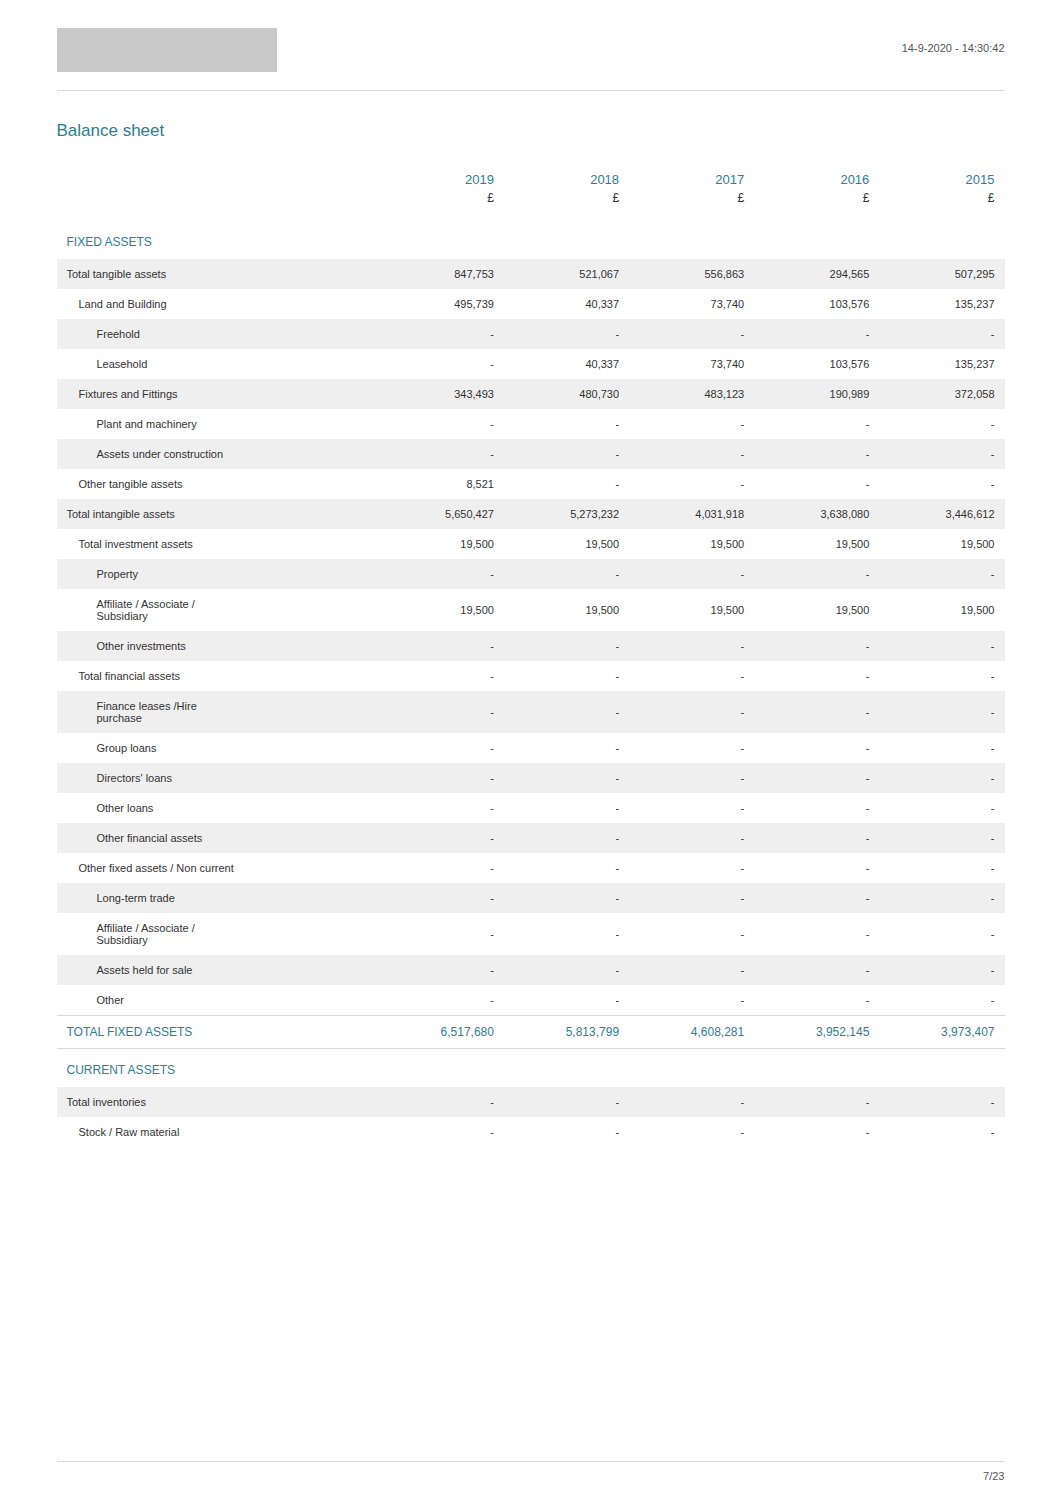14-9-2020 - 14:30:42
Balance sheet
| | 2019 | 2018 | 2017 | 2016 | 2015 |
| --- | --- | --- | --- | --- | --- |
| | £ | £ | £ | £ | £ |
| FIXED ASSETS |
| Total tangible assets | 847,753 | 521,067 | 556,863 | 294,565 | 507,295 |
| Land and Building | 495,739 | 40,337 | 73,740 | 103,576 | 135,237 |
| Freehold | - | - | - | - | - |
| Leasehold | - | 40,337 | 73,740 | 103,576 | 135,237 |
| Fixtures and Fittings | 343,493 | 480,730 | 483,123 | 190,989 | 372,058 |
| Plant and machinery | - | - | - | - | - |
| Assets under construction | - | - | - | - | - |
| Other tangible assets | 8,521 | - | - | - | - |
| Total intangible assets | 5,650,427 | 5,273,232 | 4,031,918 | 3,638,080 | 3,446,612 |
| Total investment assets | 19,500 | 19,500 | 19,500 | 19,500 | 19,500 |
| Property | - | - | - | - | - |
| Affiliate / Associate / Subsidiary | 19,500 | 19,500 | 19,500 | 19,500 | 19,500 |
| Other investments | - | - | - | - | - |
| Total financial assets | - | - | - | - | - |
| Finance leases /Hire purchase | - | - | - | - | - |
| Group loans | - | - | - | - | - |
| Directors' loans | - | - | - | - | - |
| Other loans | - | - | - | - | - |
| Other financial assets | - | - | - | - | - |
| Other fixed assets / Non current | - | - | - | - | - |
| Long-term trade | - | - | - | - | - |
| Affiliate / Associate / Subsidiary | - | - | - | - | - |
| Assets held for sale | - | - | - | - | - |
| Other | - | - | - | - | - |
| TOTAL FIXED ASSETS | 6,517,680 | 5,813,799 | 4,608,281 | 3,952,145 | 3,973,407 |
| CURRENT ASSETS |
| Total inventories | - | - | - | - | - |
| Stock / Raw material | - | - | - | - | - |
7/23